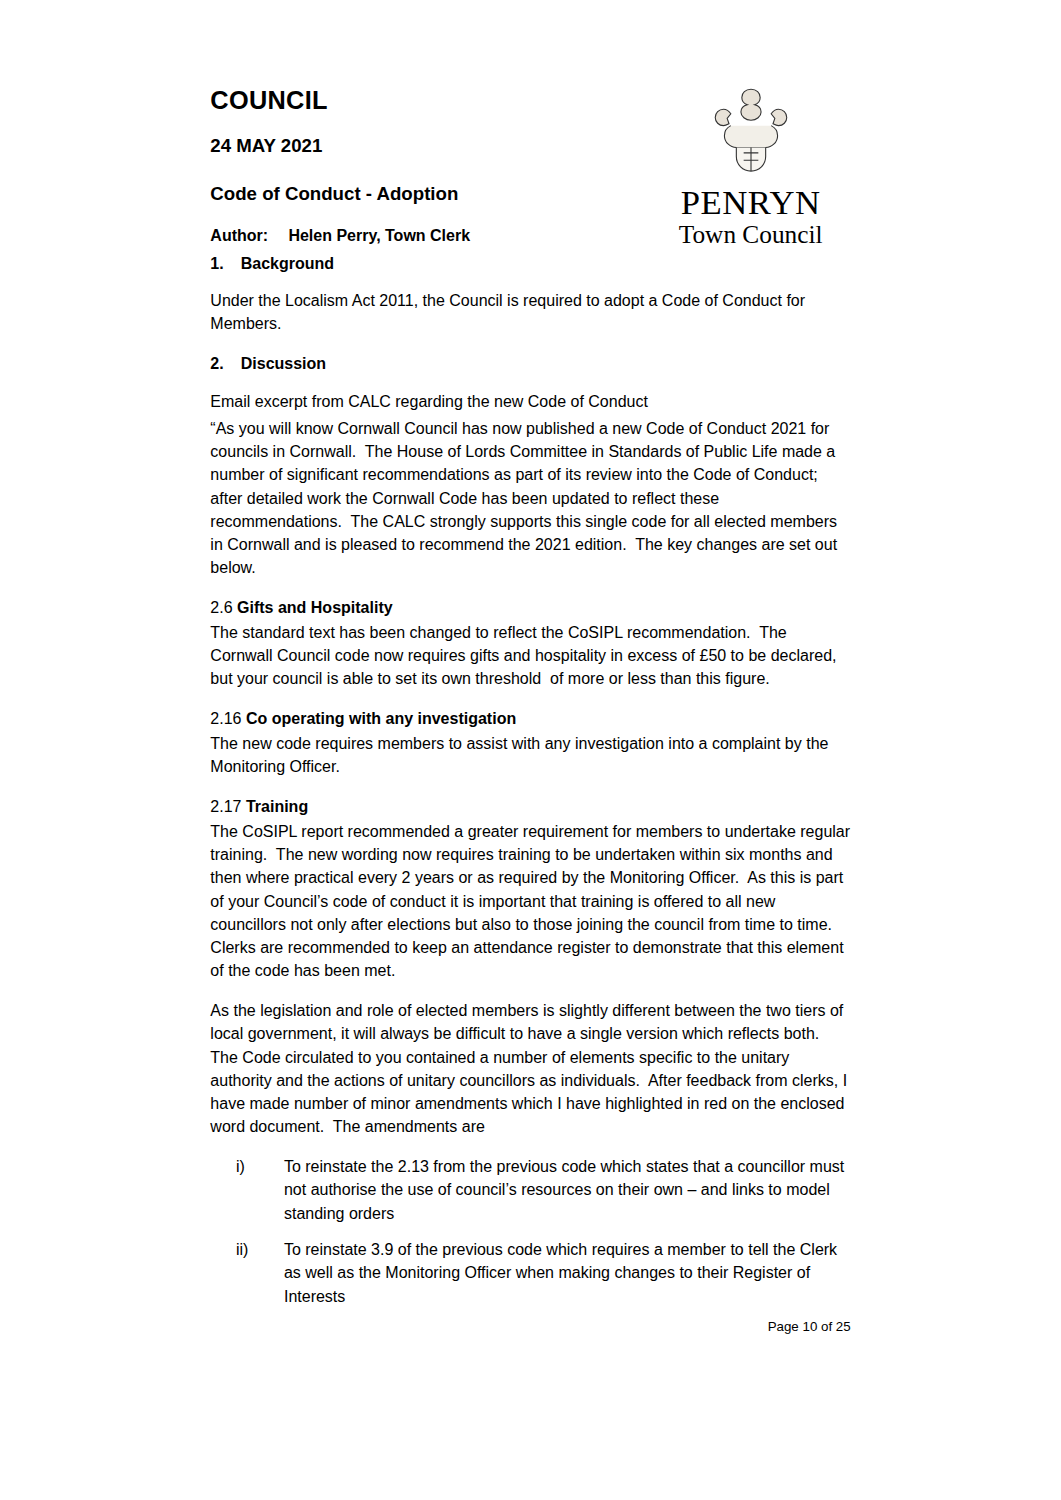PENRYN
Town Council
COUNCIL
24 MAY 2021
Code of Conduct - Adoption
Author: Helen Perry, Town Clerk
1. Background
Under the Localism Act 2011, the Council is required to adopt a Code of Conduct for Members.
2. Discussion
Email excerpt from CALC regarding the new Code of Conduct
“As you will know Cornwall Council has now published a new Code of Conduct 2021 for councils in Cornwall. The House of Lords Committee in Standards of Public Life made a number of significant recommendations as part of its review into the Code of Conduct; after detailed work the Cornwall Code has been updated to reflect these recommendations. The CALC strongly supports this single code for all elected members in Cornwall and is pleased to recommend the 2021 edition. The key changes are set out below.
2.6 Gifts and Hospitality
The standard text has been changed to reflect the CoSIPL recommendation. The Cornwall Council code now requires gifts and hospitality in excess of £50 to be declared, but your council is able to set its own threshold of more or less than this figure.
2.16 Co operating with any investigation
The new code requires members to assist with any investigation into a complaint by the Monitoring Officer.
2.17 Training
The CoSIPL report recommended a greater requirement for members to undertake regular training. The new wording now requires training to be undertaken within six months and then where practical every 2 years or as required by the Monitoring Officer. As this is part of your Council’s code of conduct it is important that training is offered to all new councillors not only after elections but also to those joining the council from time to time. Clerks are recommended to keep an attendance register to demonstrate that this element of the code has been met.
As the legislation and role of elected members is slightly different between the two tiers of local government, it will always be difficult to have a single version which reflects both. The Code circulated to you contained a number of elements specific to the unitary authority and the actions of unitary councillors as individuals. After feedback from clerks, I have made number of minor amendments which I have highlighted in red on the enclosed word document. The amendments are
i) To reinstate the 2.13 from the previous code which states that a councillor must not authorise the use of council’s resources on their own – and links to model standing orders
ii) To reinstate 3.9 of the previous code which requires a member to tell the Clerk as well as the Monitoring Officer when making changes to their Register of Interests
Page 10 of 25